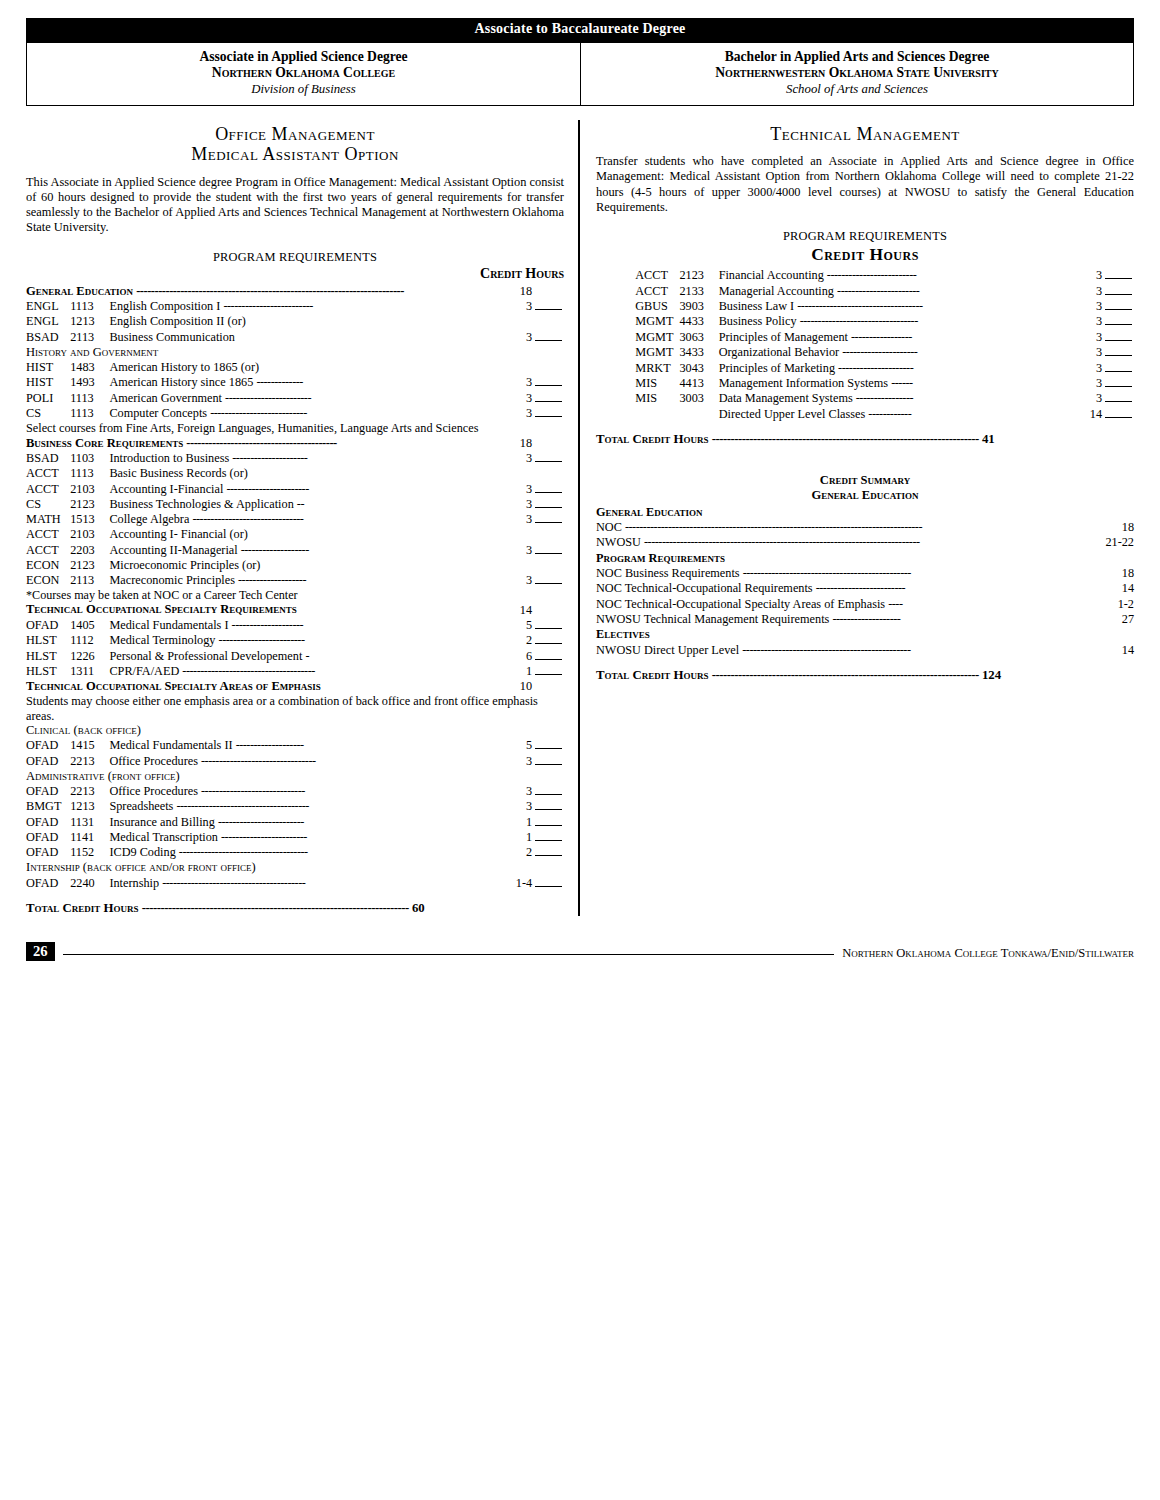Associate to Baccalaureate Degree
Associate in Applied Science Degree
Northern Oklahoma College
Division of Business
Bachelor in Applied Arts and Sciences Degree
Northernwestern Oklahoma State University
School of Arts and Sciences
Office ManagementMedical Assistant Option
This Associate in Applied Science degree Program in Office Management: Medical Assistant Option consist of 60 hours designed to provide the student with the first two years of general requirements for transfer seamlessly to the Bachelor of Applied Arts and Sciences Technical Management at Northwestern Oklahoma State University.
PROGRAM REQUIREMENTS
Credit Hours
| General Education ------------------------------------------------------------------------- | 18 | |
| ENGL | 1113 | English Composition I ------------------------- | 3 | |
| ENGL | 1213 | English Composition II (or) | | |
| BSAD | 2113 | Business Communication | 3 | |
| History and Government |
| HIST | 1483 | American History to 1865 (or) | | |
| HIST | 1493 | American History since 1865 ------------- | 3 | |
| POLI | 1113 | American Government ------------------------ | 3 | |
| CS | 1113 | Computer Concepts --------------------------- | 3 | |
Select courses from Fine Arts, Foreign Languages, Humanities, Language Arts and Sciences
| Business Core Requirements ----------------------------------------- | 18 | |
| BSAD | 1103 | Introduction to Business --------------------- | 3 | |
| ACCT | 1113 | Basic Business Records (or) | | |
| ACCT | 2103 | Accounting I-Financial ----------------------- | 3 | |
| CS | 2123 | Business Technologies & Application -- | 3 | |
| MATH | 1513 | College Algebra ------------------------------- | 3 | |
| ACCT | 2103 | Accounting I- Financial (or) | | |
| ACCT | 2203 | Accounting II-Managerial ------------------- | 3 | |
| ECON | 2123 | Microeconomic Principles (or) | | |
| ECON | 2113 | Macreconomic Principles ------------------- | 3 | |
*Courses may be taken at NOC or a Career Tech Center
| Technical Occupational Specialty Requirements | 14 | |
| OFAD | 1405 | Medical Fundamentals I -------------------- | 5 | |
| HLST | 1112 | Medical Terminology ------------------------ | 2 | |
| HLST | 1226 | Personal & Professional Developement - | 6 | |
| HLST | 1311 | CPR/FA/AED ------------------------------------- | 1 | |
| Technical Occupational Specialty Areas of Emphasis | 10 | |
Students may choose either one emphasis area or a combination of back office and front office emphasis areas.
Clinical (back office)
| OFAD | 1415 | Medical Fundamentals II ------------------- | 5 | |
| OFAD | 2213 | Office Procedures -------------------------------- | 3 | |
Administrative (front office)
| OFAD | 2213 | Office Procedures ----------------------------- | 3 | |
| BMGT | 1213 | Spreadsheets ------------------------------------- | 3 | |
| OFAD | 1131 | Insurance and Billing ------------------------ | 1 | |
| OFAD | 1141 | Medical Transcription ------------------------ | 1 | |
| OFAD | 1152 | ICD9 Coding ------------------------------------ | 2 | |
Internship (back office and/or front office)
| OFAD | 2240 | Internship ---------------------------------------- | 1-4 | |
Total Credit Hours ----------------------------------------------------------------------- 60
Technical Management
Transfer students who have completed an Associate in Applied Arts and Science degree in Office Management: Medical Assistant Option from Northern Oklahoma College will need to complete 21-22 hours (4-5 hours of upper 3000/4000 level courses) at NWOSU to satisfy the General Education Requirements.
PROGRAM REQUIREMENTS
Credit Hours
| ACCT | 2123 | Financial Accounting ------------------------- | 3 | |
| ACCT | 2133 | Managerial Accounting ----------------------- | 3 | |
| GBUS | 3903 | Business Law I ----------------------------------- | 3 | |
| MGMT | 4433 | Business Policy --------------------------------- | 3 | |
| MGMT | 3063 | Principles of Management ----------------- | 3 | |
| MGMT | 3433 | Organizational Behavior --------------------- | 3 | |
| MRKT | 3043 | Principles of Marketing --------------------- | 3 | |
| MIS | 4413 | Management Information Systems ------ | 3 | |
| MIS | 3003 | Data Management Systems ---------------- | 3 | |
| | | Directed Upper Level Classes ------------ | 14 | |
Total Credit Hours ----------------------------------------------------------------------- 41
Credit Summary
General Education
| General Education |
| NOC ----------------------------------------------------------------------------------- | 18 |
| NWOSU ----------------------------------------------------------------------------- | 21-22 |
| Program Requirements |
| NOC Business Requirements ----------------------------------------------- | 18 |
| NOC Technical-Occupational Requirements ------------------------- | 14 |
| NOC Technical-Occupational Specialty Areas of Emphasis ---- | 1-2 |
| NWOSU Technical Management Requirements ------------------- | 27 |
| Electives |
| NWOSU Direct Upper Level ----------------------------------------------- | 14 |
Total Credit Hours ----------------------------------------------------------------------- 124
26
Northern Oklahoma College Tonkawa/Enid/Stillwater